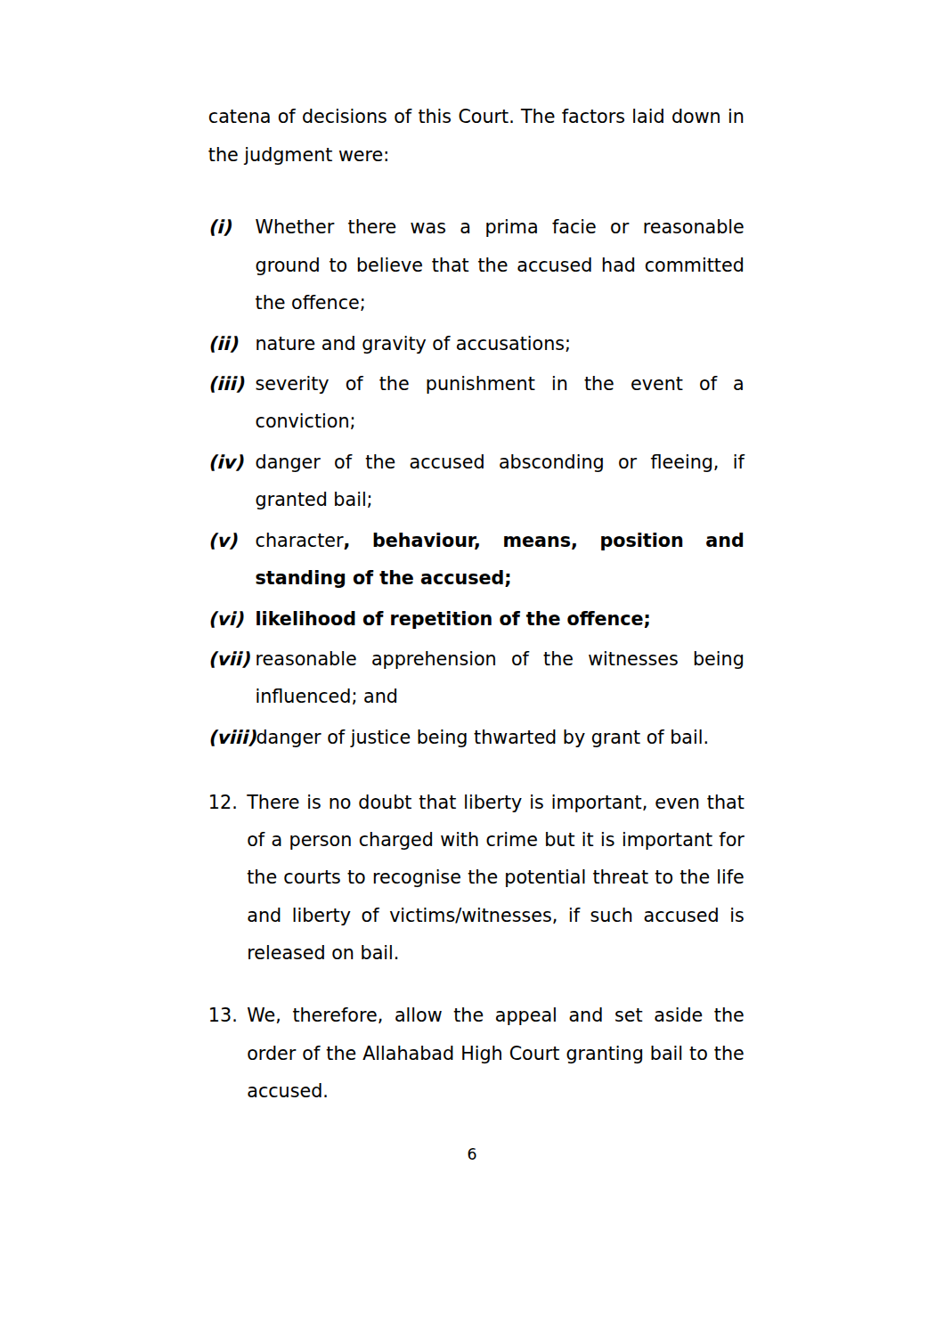catena of decisions of this Court. The factors laid down in the judgment were:
(i) Whether there was a prima facie or reasonable ground to believe that the accused had committed the offence;
(ii) nature and gravity of accusations;
(iii) severity of the punishment in the event of a conviction;
(iv) danger of the accused absconding or fleeing, if granted bail;
(v) character, behaviour, means, position and standing of the accused;
(vi) likelihood of repetition of the offence;
(vii) reasonable apprehension of the witnesses being influenced; and
(viii) danger of justice being thwarted by grant of bail.
12. There is no doubt that liberty is important, even that of a person charged with crime but it is important for the courts to recognise the potential threat to the life and liberty of victims/witnesses, if such accused is released on bail.
13. We, therefore, allow the appeal and set aside the order of the Allahabad High Court granting bail to the accused.
6